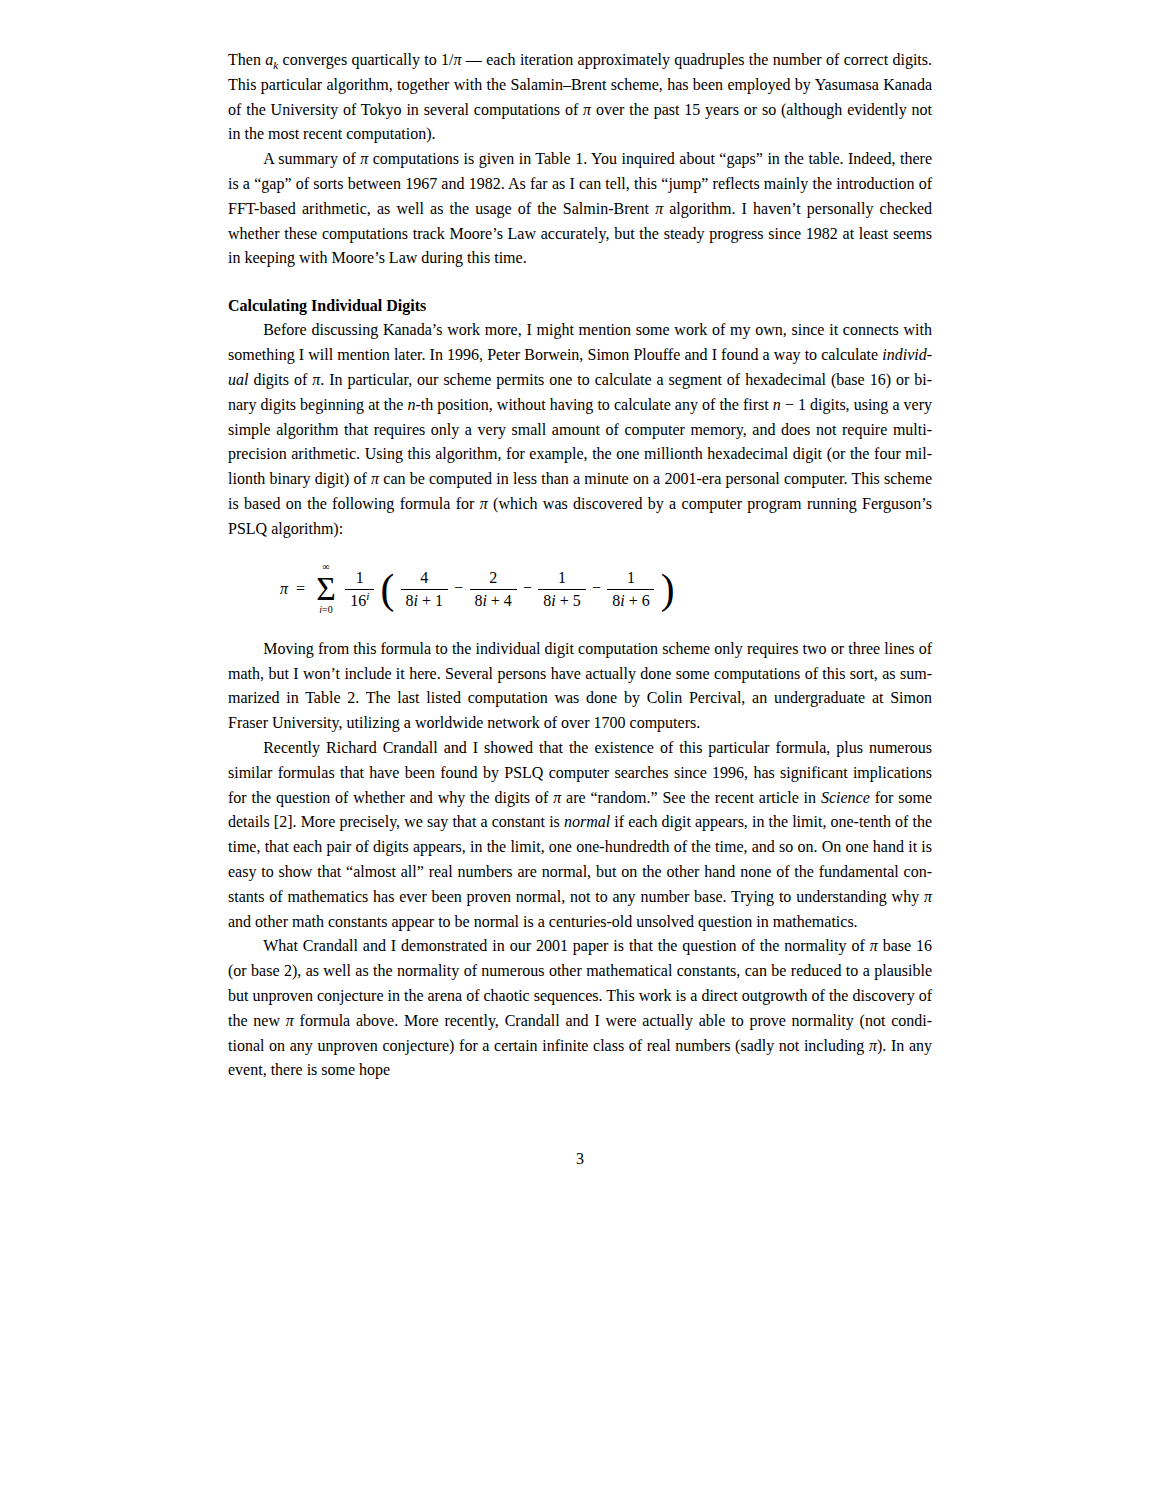Then ak converges quartically to 1/π — each iteration approximately quadruples the number of correct digits. This particular algorithm, together with the Salamin–Brent scheme, has been employed by Yasumasa Kanada of the University of Tokyo in several computations of π over the past 15 years or so (although evidently not in the most recent computation).
A summary of π computations is given in Table 1. You inquired about “gaps” in the table. Indeed, there is a “gap” of sorts between 1967 and 1982. As far as I can tell, this “jump” reflects mainly the introduction of FFT-based arithmetic, as well as the usage of the Salmin-Brent π algorithm. I haven’t personally checked whether these computations track Moore’s Law accurately, but the steady progress since 1982 at least seems in keeping with Moore’s Law during this time.
Calculating Individual Digits
Before discussing Kanada’s work more, I might mention some work of my own, since it connects with something I will mention later. In 1996, Peter Borwein, Simon Plouffe and I found a way to calculate individual digits of π. In particular, our scheme permits one to calculate a segment of hexadecimal (base 16) or binary digits beginning at the n-th position, without having to calculate any of the first n − 1 digits, using a very simple algorithm that requires only a very small amount of computer memory, and does not require multi-precision arithmetic. Using this algorithm, for example, the one millionth hexadecimal digit (or the four millionth binary digit) of π can be computed in less than a minute on a 2001-era personal computer. This scheme is based on the following formula for π (which was discovered by a computer program running Ferguson’s PSLQ algorithm):
| π | = | ∞ Σ i =0 1 16 i ( 4 8 i + 1 − 2 8 i + 4 − 1 8 i + 5 − 1 8 i + 6 ) |
Moving from this formula to the individual digit computation scheme only requires two or three lines of math, but I won’t include it here. Several persons have actually done some computations of this sort, as summarized in Table 2. The last listed computation was done by Colin Percival, an undergraduate at Simon Fraser University, utilizing a worldwide network of over 1700 computers.
Recently Richard Crandall and I showed that the existence of this particular formula, plus numerous similar formulas that have been found by PSLQ computer searches since 1996, has significant implications for the question of whether and why the digits of π are “random.” See the recent article in Science for some details [2]. More precisely, we say that a constant is normal if each digit appears, in the limit, one-tenth of the time, that each pair of digits appears, in the limit, one one-hundredth of the time, and so on. On one hand it is easy to show that “almost all” real numbers are normal, but on the other hand none of the fundamental constants of mathematics has ever been proven normal, not to any number base. Trying to understanding why π and other math constants appear to be normal is a centuries-old unsolved question in mathematics.
What Crandall and I demonstrated in our 2001 paper is that the question of the normality of π base 16 (or base 2), as well as the normality of numerous other mathematical constants, can be reduced to a plausible but unproven conjecture in the arena of chaotic sequences. This work is a direct outgrowth of the discovery of the new π formula above. More recently, Crandall and I were actually able to prove normality (not conditional on any unproven conjecture) for a certain infinite class of real numbers (sadly not including π). In any event, there is some hope
3